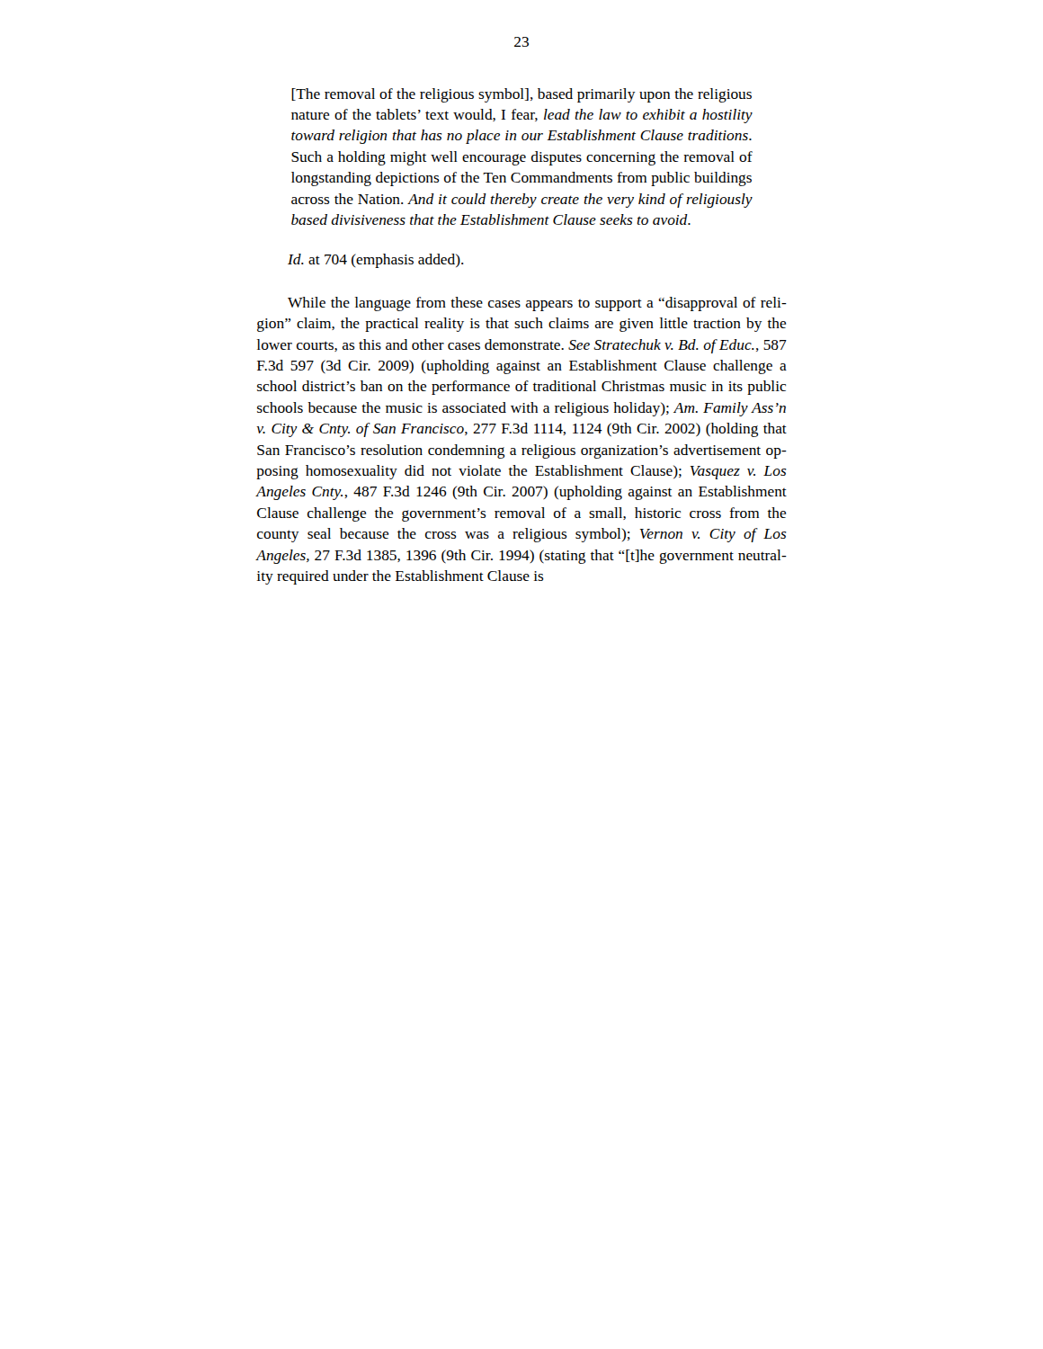23
[The removal of the religious symbol], based primarily upon the religious nature of the tablets’ text would, I fear, lead the law to exhibit a hostility toward religion that has no place in our Establishment Clause traditions. Such a holding might well encourage disputes concerning the removal of longstanding depictions of the Ten Commandments from public buildings across the Nation. And it could thereby create the very kind of religiously based divisiveness that the Establishment Clause seeks to avoid.
Id. at 704 (emphasis added).
While the language from these cases appears to support a “disapproval of religion” claim, the practical reality is that such claims are given little traction by the lower courts, as this and other cases demonstrate. See Stratechuk v. Bd. of Educ., 587 F.3d 597 (3d Cir. 2009) (upholding against an Establishment Clause challenge a school district’s ban on the performance of traditional Christmas music in its public schools because the music is associated with a religious holiday); Am. Family Ass’n v. City & Cnty. of San Francisco, 277 F.3d 1114, 1124 (9th Cir. 2002) (holding that San Francisco’s resolution condemning a religious organization’s advertisement opposing homosexuality did not violate the Establishment Clause); Vasquez v. Los Angeles Cnty., 487 F.3d 1246 (9th Cir. 2007) (upholding against an Establishment Clause challenge the government’s removal of a small, historic cross from the county seal because the cross was a religious symbol); Vernon v. City of Los Angeles, 27 F.3d 1385, 1396 (9th Cir. 1994) (stating that “[t]he government neutrality required under the Establishment Clause is